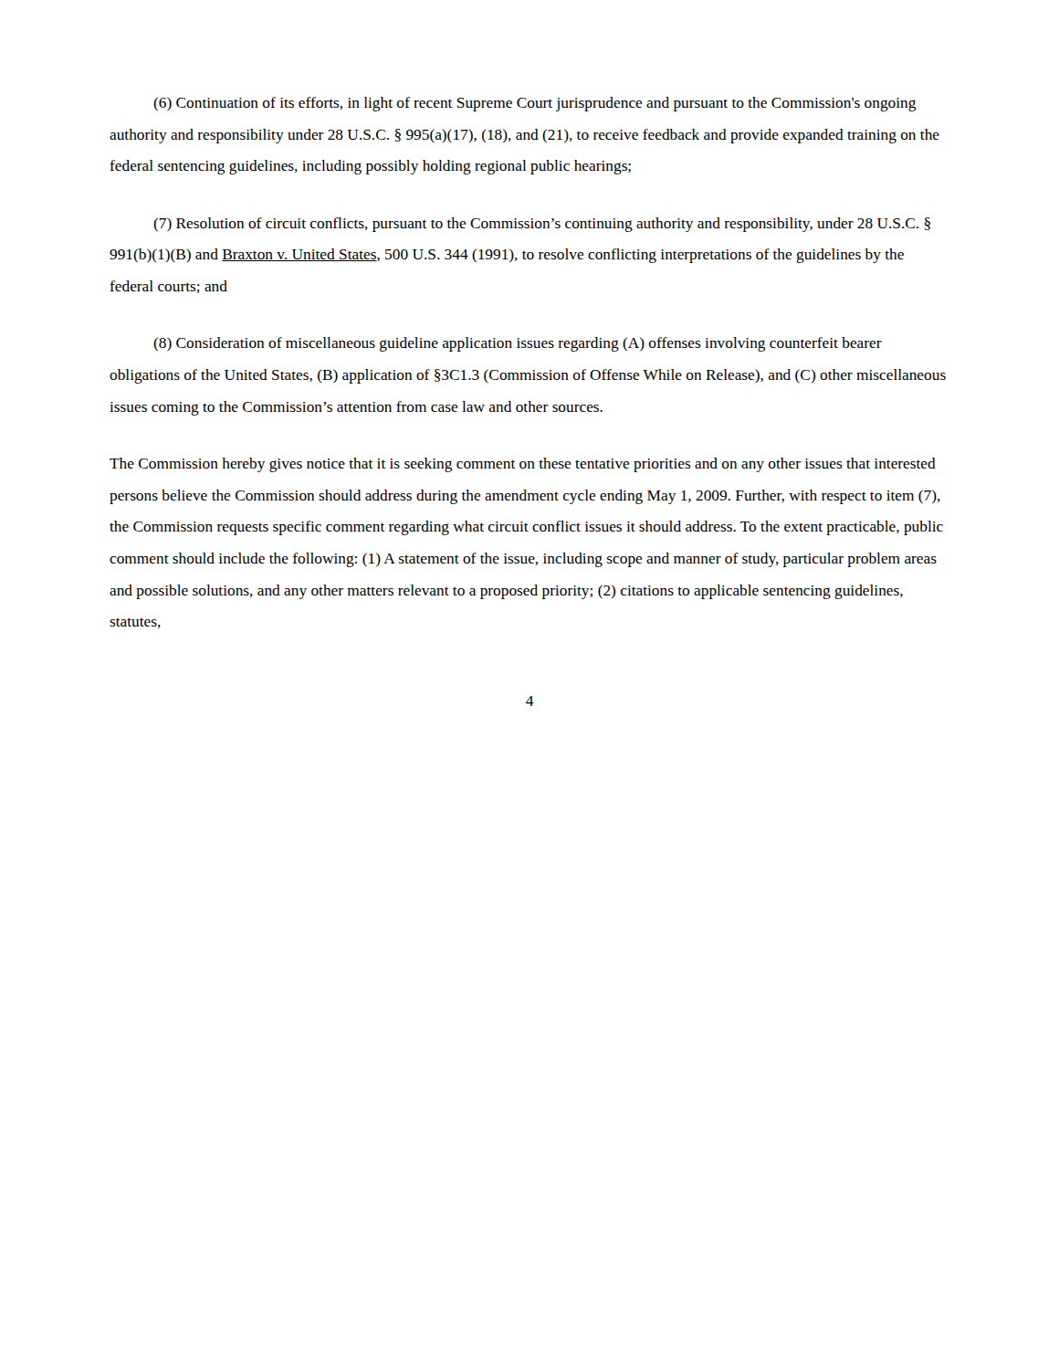(6) Continuation of its efforts, in light of recent Supreme Court jurisprudence and pursuant to the Commission's ongoing authority and responsibility under 28 U.S.C. § 995(a)(17), (18), and (21), to receive feedback and provide expanded training on the federal sentencing guidelines, including possibly holding regional public hearings;
(7) Resolution of circuit conflicts, pursuant to the Commission’s continuing authority and responsibility, under 28 U.S.C. § 991(b)(1)(B) and Braxton v. United States, 500 U.S. 344 (1991), to resolve conflicting interpretations of the guidelines by the federal courts; and
(8) Consideration of miscellaneous guideline application issues regarding (A) offenses involving counterfeit bearer obligations of the United States, (B) application of §3C1.3 (Commission of Offense While on Release), and (C) other miscellaneous issues coming to the Commission’s attention from case law and other sources.
The Commission hereby gives notice that it is seeking comment on these tentative priorities and on any other issues that interested persons believe the Commission should address during the amendment cycle ending May 1, 2009. Further, with respect to item (7), the Commission requests specific comment regarding what circuit conflict issues it should address. To the extent practicable, public comment should include the following: (1) A statement of the issue, including scope and manner of study, particular problem areas and possible solutions, and any other matters relevant to a proposed priority; (2) citations to applicable sentencing guidelines, statutes,
4